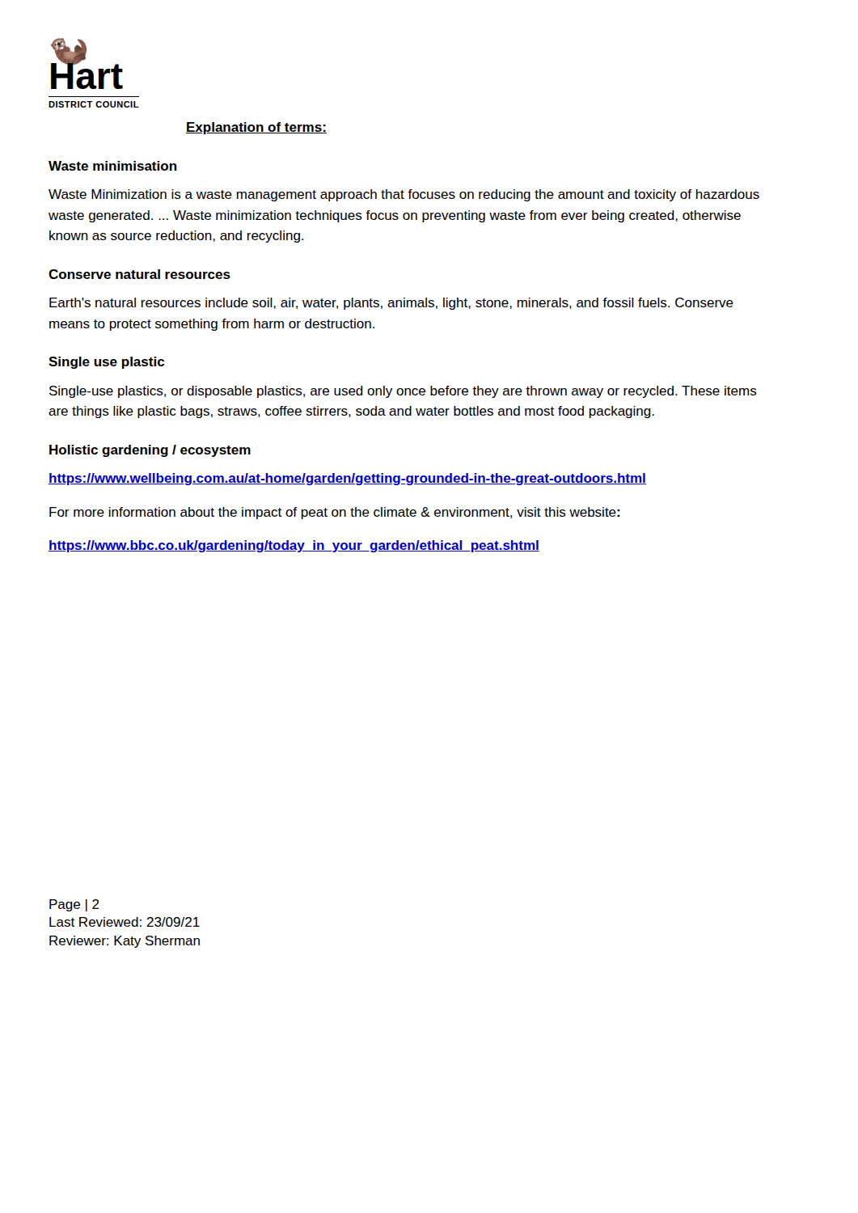🦦
Hart
DISTRICT COUNCIL
Explanation of terms:
Waste minimisation
Waste Minimization is a waste management approach that focuses on reducing the amount and toxicity of hazardous waste generated. ... Waste minimization techniques focus on preventing waste from ever being created, otherwise known as source reduction, and recycling.
Conserve natural resources
Earth's natural resources include soil, air, water, plants, animals, light, stone, minerals, and fossil fuels. Conserve means to protect something from harm or destruction.
Single use plastic
Single-use plastics, or disposable plastics, are used only once before they are thrown away or recycled. These items are things like plastic bags, straws, coffee stirrers, soda and water bottles and most food packaging.
Holistic gardening / ecosystem
https://www.wellbeing.com.au/at-home/garden/getting-grounded-in-the-great-outdoors.html
For more information about the impact of peat on the climate & environment, visit this website:
https://www.bbc.co.uk/gardening/today_in_your_garden/ethical_peat.shtml
Page | 2
Last Reviewed: 23/09/21
Reviewer: Katy Sherman